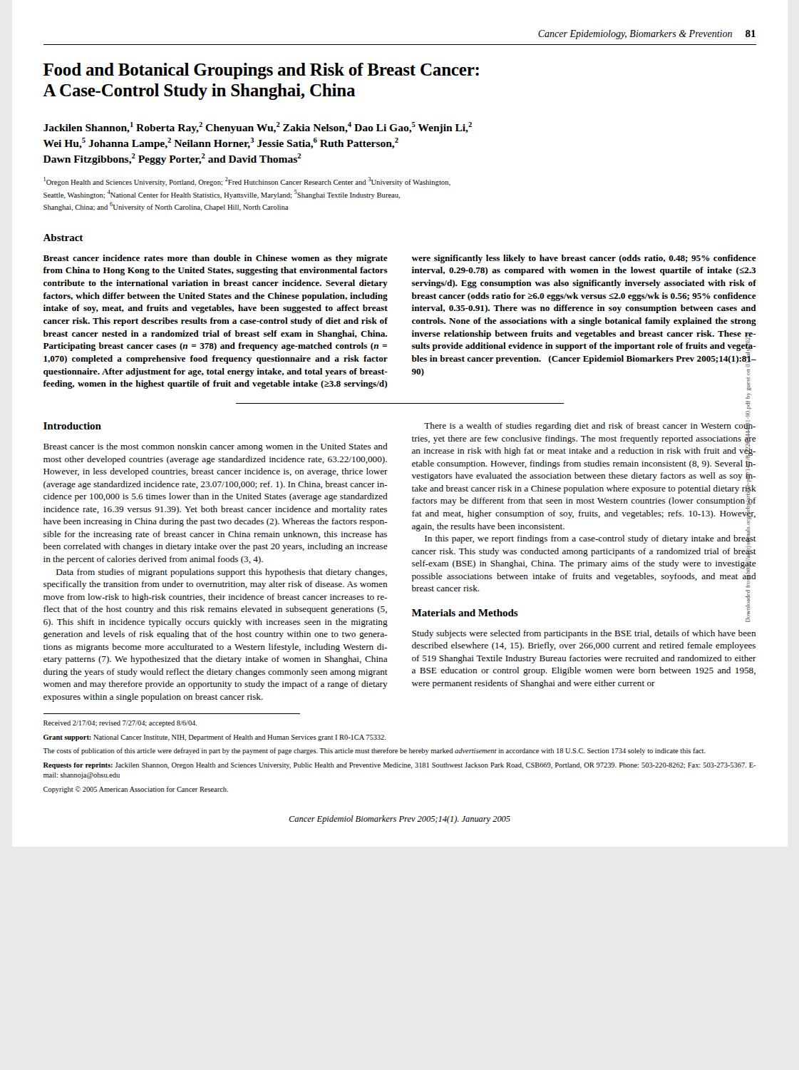Cancer Epidemiology, Biomarkers & Prevention 81
Food and Botanical Groupings and Risk of Breast Cancer:
A Case-Control Study in Shanghai, China
Jackilen Shannon,1 Roberta Ray,2 Chenyuan Wu,2 Zakia Nelson,4 Dao Li Gao,5 Wenjin Li,2
Wei Hu,5 Johanna Lampe,2 Neilann Horner,3 Jessie Satia,6 Ruth Patterson,2
Dawn Fitzgibbons,2 Peggy Porter,2 and David Thomas2
1Oregon Health and Sciences University, Portland, Oregon; 2Fred Hutchinson Cancer Research Center and 3University of Washington,
Seattle, Washington; 4National Center for Health Statistics, Hyattsville, Maryland; 5Shanghai Textile Industry Bureau,
Shanghai, China; and 6University of North Carolina, Chapel Hill, North Carolina
Abstract
Breast cancer incidence rates more than double in Chinese women as they migrate from China to Hong Kong to the United States, suggesting that environmental factors contribute to the international variation in breast cancer incidence. Several dietary factors, which differ between the United States and the Chinese population, including intake of soy, meat, and fruits and vegetables, have been suggested to affect breast cancer risk. This report describes results from a case-control study of diet and risk of breast cancer nested in a randomized trial of breast self exam in Shanghai, China. Participating breast cancer cases (n = 378) and frequency age-matched controls (n = 1,070) completed a comprehensive food frequency questionnaire and a risk factor questionnaire. After adjustment for age, total energy intake, and total years of breast-feeding, women in the highest quartile of fruit and vegetable intake (≥3.8 servings/d) were significantly less likely to have breast cancer (odds ratio, 0.48; 95% confidence interval, 0.29-0.78) as compared with women in the lowest quartile of intake (≤2.3 servings/d). Egg consumption was also significantly inversely associated with risk of breast cancer (odds ratio for ≥6.0 eggs/wk versus ≤2.0 eggs/wk is 0.56; 95% confidence interval, 0.35-0.91). There was no difference in soy consumption between cases and controls. None of the associations with a single botanical family explained the strong inverse relationship between fruits and vegetables and breast cancer risk. These results provide additional evidence in support of the important role of fruits and vegetables in breast cancer prevention. (Cancer Epidemiol Biomarkers Prev 2005;14(1):81–90)
Introduction
Breast cancer is the most common nonskin cancer among women in the United States and most other developed countries (average age standardized incidence rate, 63.22/100,000). However, in less developed countries, breast cancer incidence is, on average, thrice lower (average age standardized incidence rate, 23.07/100,000; ref. 1). In China, breast cancer incidence per 100,000 is 5.6 times lower than in the United States (average age standardized incidence rate, 16.39 versus 91.39). Yet both breast cancer incidence and mortality rates have been increasing in China during the past two decades (2). Whereas the factors responsible for the increasing rate of breast cancer in China remain unknown, this increase has been correlated with changes in dietary intake over the past 20 years, including an increase in the percent of calories derived from animal foods (3, 4).
Data from studies of migrant populations support this hypothesis that dietary changes, specifically the transition from under to overnutrition, may alter risk of disease. As women move from low-risk to high-risk countries, their incidence of breast cancer increases to reflect that of the host country and this risk remains elevated in subsequent generations (5, 6). This shift in incidence typically occurs quickly with increases seen in the migrating generation and levels of risk equaling that of the host country within one to two generations as migrants become more acculturated to a Western lifestyle, including Western dietary patterns (7). We hypothesized that the dietary intake of women in Shanghai, China during the years of study would reflect the dietary changes commonly seen among migrant women and may therefore provide an opportunity to study the impact of a range of dietary exposures within a single population on breast cancer risk.
There is a wealth of studies regarding diet and risk of breast cancer in Western countries, yet there are few conclusive findings. The most frequently reported associations are an increase in risk with high fat or meat intake and a reduction in risk with fruit and vegetable consumption. However, findings from studies remain inconsistent (8, 9). Several investigators have evaluated the association between these dietary factors as well as soy intake and breast cancer risk in a Chinese population where exposure to potential dietary risk factors may be different from that seen in most Western countries (lower consumption of fat and meat, higher consumption of soy, fruits, and vegetables; refs. 10-13). However, again, the results have been inconsistent.
In this paper, we report findings from a case-control study of dietary intake and breast cancer risk. This study was conducted among participants of a randomized trial of breast self-exam (BSE) in Shanghai, China. The primary aims of the study were to investigate possible associations between intake of fruits and vegetables, soyfoods, and meat and breast cancer risk.
Materials and Methods
Study subjects were selected from participants in the BSE trial, details of which have been described elsewhere (14, 15). Briefly, over 266,000 current and retired female employees of 519 Shanghai Textile Industry Bureau factories were recruited and randomized to either a BSE education or control group. Eligible women were born between 1925 and 1958, were permanent residents of Shanghai and were either current or
Received 2/17/04; revised 7/27/04; accepted 8/6/04.
Grant support: National Cancer Institute, NIH, Department of Health and Human Services grant I R0-1CA 75332.
The costs of publication of this article were defrayed in part by the payment of page charges. This article must therefore be hereby marked advertisement in accordance with 18 U.S.C. Section 1734 solely to indicate this fact.
Requests for reprints: Jackilen Shannon, Oregon Health and Sciences University, Public Health and Preventive Medicine, 3181 Southwest Jackson Park Road, CSB669, Portland, OR 97239. Phone: 503-220-8262; Fax: 503-273-5367. E-mail: shannoja@ohsu.edu
Copyright © 2005 American Association for Cancer Research.
Cancer Epidemiol Biomarkers Prev 2005;14(1). January 2005
Downloaded from http://aacrjournals.org/cebp/article-pdf/14/1/81/2263444/81-90.pdf by guest on 01 July 2022